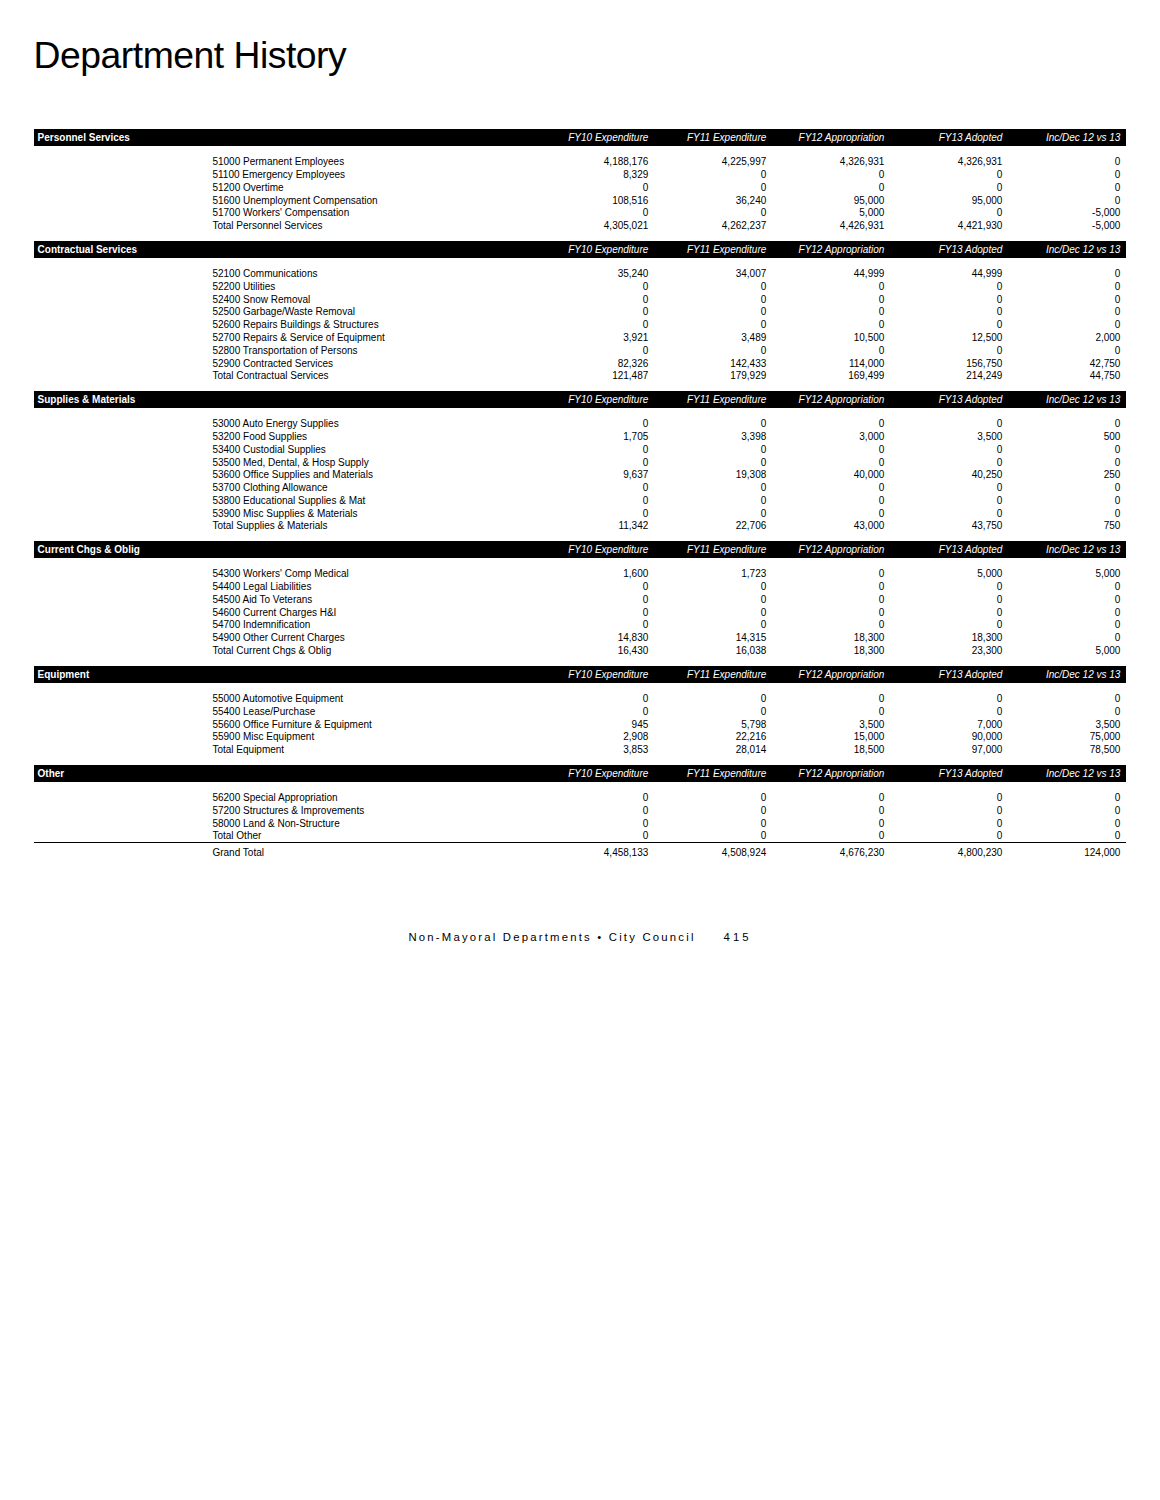Department History
| Personnel Services | | FY10 Expenditure | FY11 Expenditure | FY12 Appropriation | FY13 Adopted | Inc/Dec 12 vs 13 |
| | 51000 Permanent Employees | 4,188,176 | 4,225,997 | 4,326,931 | 4,326,931 | 0 |
| | 51100 Emergency Employees | 8,329 | 0 | 0 | 0 | 0 |
| | 51200 Overtime | 0 | 0 | 0 | 0 | 0 |
| | 51600 Unemployment Compensation | 108,516 | 36,240 | 95,000 | 95,000 | 0 |
| | 51700 Workers' Compensation | 0 | 0 | 5,000 | 0 | -5,000 |
| | Total Personnel Services | 4,305,021 | 4,262,237 | 4,426,931 | 4,421,930 | -5,000 |
| Contractual Services | | FY10 Expenditure | FY11 Expenditure | FY12 Appropriation | FY13 Adopted | Inc/Dec 12 vs 13 |
| | 52100 Communications | 35,240 | 34,007 | 44,999 | 44,999 | 0 |
| | 52200 Utilities | 0 | 0 | 0 | 0 | 0 |
| | 52400 Snow Removal | 0 | 0 | 0 | 0 | 0 |
| | 52500 Garbage/Waste Removal | 0 | 0 | 0 | 0 | 0 |
| | 52600 Repairs Buildings & Structures | 0 | 0 | 0 | 0 | 0 |
| | 52700 Repairs & Service of Equipment | 3,921 | 3,489 | 10,500 | 12,500 | 2,000 |
| | 52800 Transportation of Persons | 0 | 0 | 0 | 0 | 0 |
| | 52900 Contracted Services | 82,326 | 142,433 | 114,000 | 156,750 | 42,750 |
| | Total Contractual Services | 121,487 | 179,929 | 169,499 | 214,249 | 44,750 |
| Supplies & Materials | | FY10 Expenditure | FY11 Expenditure | FY12 Appropriation | FY13 Adopted | Inc/Dec 12 vs 13 |
| | 53000 Auto Energy Supplies | 0 | 0 | 0 | 0 | 0 |
| | 53200 Food Supplies | 1,705 | 3,398 | 3,000 | 3,500 | 500 |
| | 53400 Custodial Supplies | 0 | 0 | 0 | 0 | 0 |
| | 53500 Med, Dental, & Hosp Supply | 0 | 0 | 0 | 0 | 0 |
| | 53600 Office Supplies and Materials | 9,637 | 19,308 | 40,000 | 40,250 | 250 |
| | 53700 Clothing Allowance | 0 | 0 | 0 | 0 | 0 |
| | 53800 Educational Supplies & Mat | 0 | 0 | 0 | 0 | 0 |
| | 53900 Misc Supplies & Materials | 0 | 0 | 0 | 0 | 0 |
| | Total Supplies & Materials | 11,342 | 22,706 | 43,000 | 43,750 | 750 |
| Current Chgs & Oblig | | FY10 Expenditure | FY11 Expenditure | FY12 Appropriation | FY13 Adopted | Inc/Dec 12 vs 13 |
| | 54300 Workers' Comp Medical | 1,600 | 1,723 | 0 | 5,000 | 5,000 |
| | 54400 Legal Liabilities | 0 | 0 | 0 | 0 | 0 |
| | 54500 Aid To Veterans | 0 | 0 | 0 | 0 | 0 |
| | 54600 Current Charges H&I | 0 | 0 | 0 | 0 | 0 |
| | 54700 Indemnification | 0 | 0 | 0 | 0 | 0 |
| | 54900 Other Current Charges | 14,830 | 14,315 | 18,300 | 18,300 | 0 |
| | Total Current Chgs & Oblig | 16,430 | 16,038 | 18,300 | 23,300 | 5,000 |
| Equipment | | FY10 Expenditure | FY11 Expenditure | FY12 Appropriation | FY13 Adopted | Inc/Dec 12 vs 13 |
| | 55000 Automotive Equipment | 0 | 0 | 0 | 0 | 0 |
| | 55400 Lease/Purchase | 0 | 0 | 0 | 0 | 0 |
| | 55600 Office Furniture & Equipment | 945 | 5,798 | 3,500 | 7,000 | 3,500 |
| | 55900 Misc Equipment | 2,908 | 22,216 | 15,000 | 90,000 | 75,000 |
| | Total Equipment | 3,853 | 28,014 | 18,500 | 97,000 | 78,500 |
| Other | | FY10 Expenditure | FY11 Expenditure | FY12 Appropriation | FY13 Adopted | Inc/Dec 12 vs 13 |
| | 56200 Special Appropriation | 0 | 0 | 0 | 0 | 0 |
| | 57200 Structures & Improvements | 0 | 0 | 0 | 0 | 0 |
| | 58000 Land & Non-Structure | 0 | 0 | 0 | 0 | 0 |
| | Total Other | 0 | 0 | 0 | 0 | 0 |
| | Grand Total | 4,458,133 | 4,508,924 | 4,676,230 | 4,800,230 | 124,000 |
Non-Mayoral Departments • City Council415